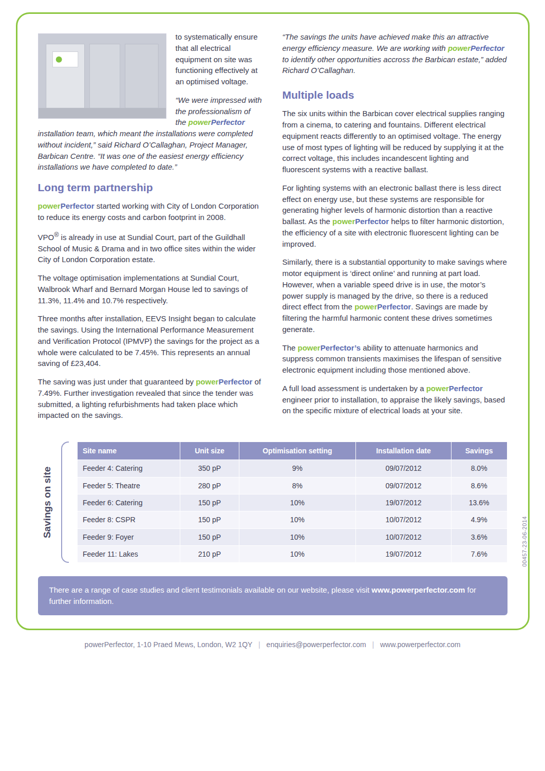00457-23-06-2014
to systematically ensure that all electrical equipment on site was functioning effectively at an optimised voltage.
“We were impressed with the professionalism of the power Perfector installation team, which meant the installations were completed without incident,” said Richard O’Callaghan, Project Manager, Barbican Centre. “It was one of the easiest energy efficiency installations we have completed to date.”
Long term partnership
power Perfector started working with City of London Corporation to reduce its energy costs and carbon footprint in 2008.
VPO® is already in use at Sundial Court, part of the Guildhall School of Music & Drama and in two office sites within the wider City of London Corporation estate.
The voltage optimisation implementations at Sundial Court, Walbrook Wharf and Bernard Morgan House led to savings of 11.3%, 11.4% and 10.7% respectively.
Three months after installation, EEVS Insight began to calculate the savings. Using the International Performance Measurement and Verification Protocol (IPMVP) the savings for the project as a whole were calculated to be 7.45%. This represents an annual saving of £23,404.
The saving was just under that guaranteed by power Perfector of 7.49%. Further investigation revealed that since the tender was submitted, a lighting refurbishments had taken place which impacted on the savings.
“The savings the units have achieved make this an attractive energy efficiency measure. We are working with power Perfector to identify other opportunities accross the Barbican estate,” added Richard O’Callaghan.
Multiple loads
The six units within the Barbican cover electrical supplies ranging from a cinema, to catering and fountains. Different electrical equipment reacts differently to an optimised voltage. The energy use of most types of lighting will be reduced by supplying it at the correct voltage, this includes incandescent lighting and fluorescent systems with a reactive ballast.
For lighting systems with an electronic ballast there is less direct effect on energy use, but these systems are responsible for generating higher levels of harmonic distortion than a reactive ballast. As the power Perfector helps to filter harmonic distortion, the efficiency of a site with electronic fluorescent lighting can be improved.
Similarly, there is a substantial opportunity to make savings where motor equipment is ‘direct online’ and running at part load. However, when a variable speed drive is in use, the motor’s power supply is managed by the drive, so there is a reduced direct effect from the power Perfector. Savings are made by filtering the harmful harmonic content these drives sometimes generate.
The power Perfector’s ability to attenuate harmonics and suppress common transients maximises the lifespan of sensitive electronic equipment including those mentioned above.
A full load assessment is undertaken by a power Perfector engineer prior to installation, to appraise the likely savings, based on the specific mixture of electrical loads at your site.
Savings on site
| Site name | Unit size | Optimisation setting | Installation date | Savings |
| --- | --- | --- | --- | --- |
| Feeder 4: Catering | 350 pP | 9% | 09/07/2012 | 8.0% |
| Feeder 5: Theatre | 280 pP | 8% | 09/07/2012 | 8.6% |
| Feeder 6: Catering | 150 pP | 10% | 19/07/2012 | 13.6% |
| Feeder 8: CSPR | 150 pP | 10% | 10/07/2012 | 4.9% |
| Feeder 9: Foyer | 150 pP | 10% | 10/07/2012 | 3.6% |
| Feeder 11: Lakes | 210 pP | 10% | 19/07/2012 | 7.6% |
There are a range of case studies and client testimonials available on our website, please visit www.powerperfector.com for further information.
powerPerfector, 1-10 Praed Mews, London, W2 1QY | enquiries@powerperfector.com | www.powerperfector.com